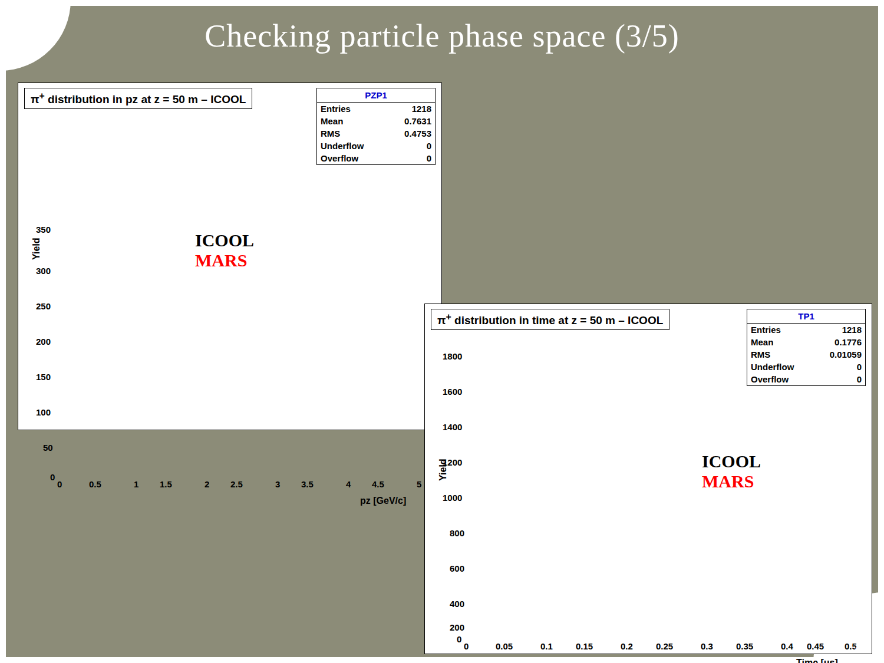Checking particle phase space (3/5)
π+ distribution in pz at z = 50 m – ICOOL
PZP1
| Entries | 1218 |
| Mean | 0.7631 |
| RMS | 0.4753 |
| Underflow | 0 |
| Overflow | 0 |
Yield
350
300
250
200
150
100
50
0
0
0.5
1
1.5
2
2.5
3
3.5
4
4.5
5
pz [GeV/c]
ICOOL
MARS
π+ distribution in time at z = 50 m – ICOOL
TP1
| Entries | 1218 |
| Mean | 0.1776 |
| RMS | 0.01059 |
| Underflow | 0 |
| Overflow | 0 |
Yield
1800
1600
1400
1200
1000
800
600
400
200
0
0
0.05
0.1
0.15
0.2
0.25
0.3
0.35
0.4
0.45
0.5
Time [μs]
ICOOL
MARS
7